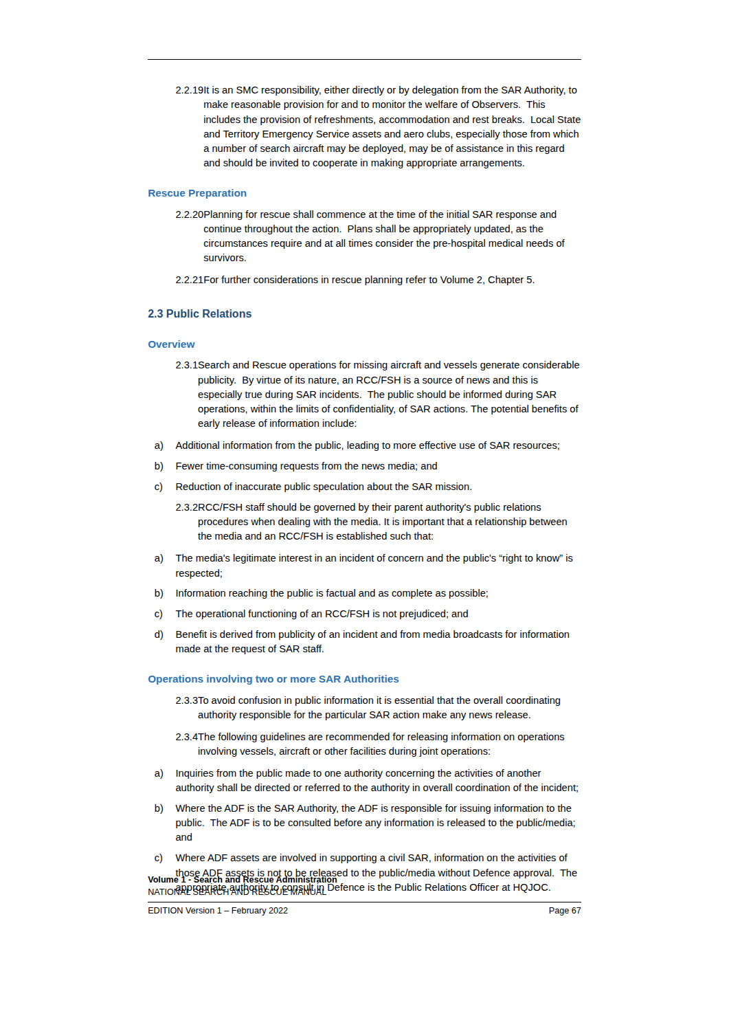2.2.19
It is an SMC responsibility, either directly or by delegation from the SAR Authority, to make reasonable provision for and to monitor the welfare of Observers. This includes the provision of refreshments, accommodation and rest breaks. Local State and Territory Emergency Service assets and aero clubs, especially those from which a number of search aircraft may be deployed, may be of assistance in this regard and should be invited to cooperate in making appropriate arrangements.
Rescue Preparation
2.2.20
Planning for rescue shall commence at the time of the initial SAR response and continue throughout the action. Plans shall be appropriately updated, as the circumstances require and at all times consider the pre-hospital medical needs of survivors.
2.2.21
For further considerations in rescue planning refer to Volume 2, Chapter 5.
2.3 Public Relations
Overview
2.3.1
Search and Rescue operations for missing aircraft and vessels generate considerable publicity. By virtue of its nature, an RCC/FSH is a source of news and this is especially true during SAR incidents. The public should be informed during SAR operations, within the limits of confidentiality, of SAR actions. The potential benefits of early release of information include:
a) Additional information from the public, leading to more effective use of SAR resources;
b) Fewer time-consuming requests from the news media; and
c) Reduction of inaccurate public speculation about the SAR mission.
2.3.2
RCC/FSH staff should be governed by their parent authority's public relations procedures when dealing with the media. It is important that a relationship between the media and an RCC/FSH is established such that:
a) The media's legitimate interest in an incident of concern and the public's “right to know” is respected;
b) Information reaching the public is factual and as complete as possible;
c) The operational functioning of an RCC/FSH is not prejudiced; and
d) Benefit is derived from publicity of an incident and from media broadcasts for information made at the request of SAR staff.
Operations involving two or more SAR Authorities
2.3.3
To avoid confusion in public information it is essential that the overall coordinating authority responsible for the particular SAR action make any news release.
2.3.4
The following guidelines are recommended for releasing information on operations involving vessels, aircraft or other facilities during joint operations:
a) Inquiries from the public made to one authority concerning the activities of another authority shall be directed or referred to the authority in overall coordination of the incident;
b) Where the ADF is the SAR Authority, the ADF is responsible for issuing information to the public. The ADF is to be consulted before any information is released to the public/media; and
c) Where ADF assets are involved in supporting a civil SAR, information on the activities of those ADF assets is not to be released to the public/media without Defence approval. The appropriate authority to consult in Defence is the Public Relations Officer at HQJOC.
Volume 1 - Search and Rescue Administration
NATIONAL SEARCH AND RESCUE MANUAL
EDITION Version 1 – February 2022
Page 67